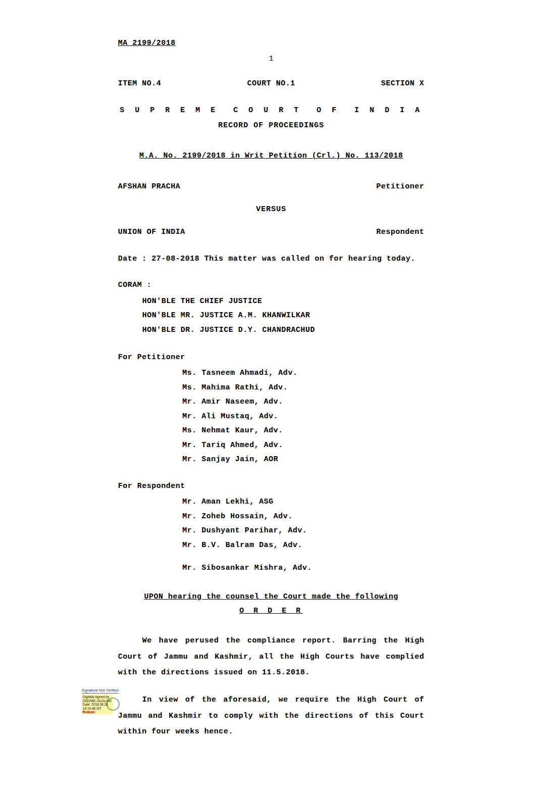MA 2199/2018
1
ITEM NO.4
COURT NO.1
SECTION X
S U P R E M E C O U R T O F I N D I A
RECORD OF PROCEEDINGS
M.A. No. 2199/2018 in Writ Petition (Crl.) No. 113/2018
AFSHAN PRACHA Petitioner
VERSUS
UNION OF INDIA Respondent
Date : 27-08-2018 This matter was called on for hearing today.
CORAM :
HON'BLE THE CHIEF JUSTICE
HON'BLE MR. JUSTICE A.M. KHANWILKAR
HON'BLE DR. JUSTICE D.Y. CHANDRACHUD
For Petitioner
Ms. Tasneem Ahmadi, Adv.
Ms. Mahima Rathi, Adv.
Mr. Amir Naseem, Adv.
Mr. Ali Mustaq, Adv.
Ms. Nehmat Kaur, Adv.
Mr. Tariq Ahmed, Adv.
Mr. Sanjay Jain, AOR
For Respondent
Mr. Aman Lekhi, ASG
Mr. Zoheb Hossain, Adv.
Mr. Dushyant Parihar, Adv.
Mr. B.V. Balram Das, Adv.
Mr. Sibosankar Mishra, Adv.
UPON hearing the counsel the Court made the following
O R D E R
We have perused the compliance report. Barring the High Court of Jammu and Kashmir, all the High Courts have complied with the directions issued on 11.5.2018.
In view of the aforesaid, we require the High Court of Jammu and Kashmir to comply with the directions of this Court within four weeks hence.
Signature Not Verified
Digitally signed by DEEPAK GUGLANI Date: 2018.08.28 16:19:48 IST Reason: